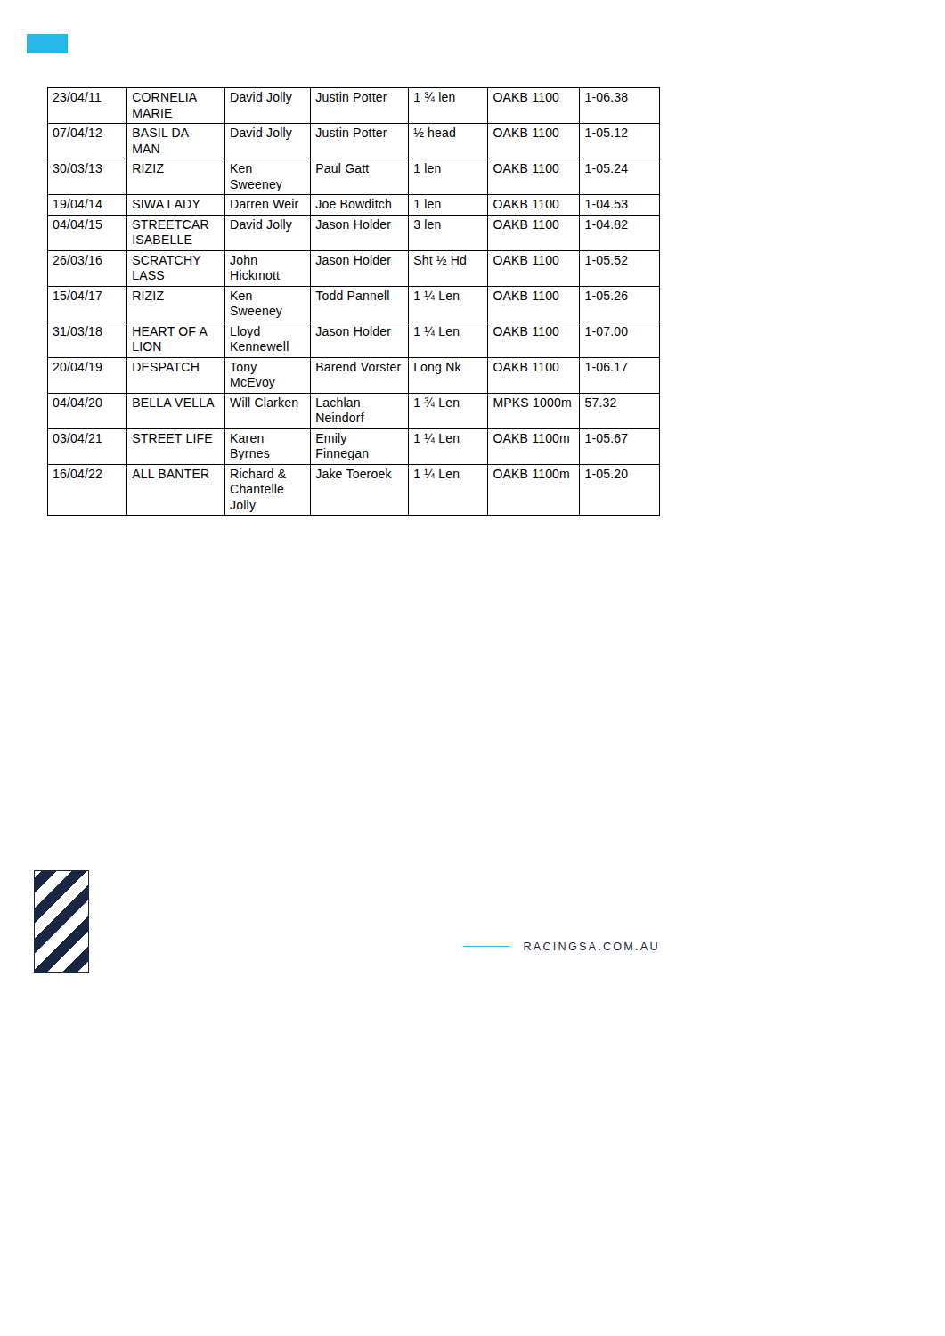| 23/04/11 | CORNELIA MARIE | David Jolly | Justin Potter | 1 ¾ len | OAKB 1100 | 1-06.38 |
| 07/04/12 | BASIL DA MAN | David Jolly | Justin Potter | ½ head | OAKB 1100 | 1-05.12 |
| 30/03/13 | RIZIZ | Ken Sweeney | Paul Gatt | 1 len | OAKB 1100 | 1-05.24 |
| 19/04/14 | SIWA LADY | Darren Weir | Joe Bowditch | 1 len | OAKB 1100 | 1-04.53 |
| 04/04/15 | STREETCAR ISABELLE | David Jolly | Jason Holder | 3 len | OAKB 1100 | 1-04.82 |
| 26/03/16 | SCRATCHY LASS | John Hickmott | Jason Holder | Sht ½ Hd | OAKB 1100 | 1-05.52 |
| 15/04/17 | RIZIZ | Ken Sweeney | Todd Pannell | 1 ¼ Len | OAKB 1100 | 1-05.26 |
| 31/03/18 | HEART OF A LION | Lloyd Kennewell | Jason Holder | 1 ¼ Len | OAKB 1100 | 1-07.00 |
| 20/04/19 | DESPATCH | Tony McEvoy | Barend Vorster | Long Nk | OAKB 1100 | 1-06.17 |
| 04/04/20 | BELLA VELLA | Will Clarken | Lachlan Neindorf | 1 ¾ Len | MPKS 1000m | 57.32 |
| 03/04/21 | STREET LIFE | Karen Byrnes | Emily Finnegan | 1 ¼ Len | OAKB 1100m | 1-05.67 |
| 16/04/22 | ALL BANTER | Richard & Chantelle Jolly | Jake Toeroek | 1 ¼ Len | OAKB 1100m | 1-05.20 |
RACINGSA.COM.AU